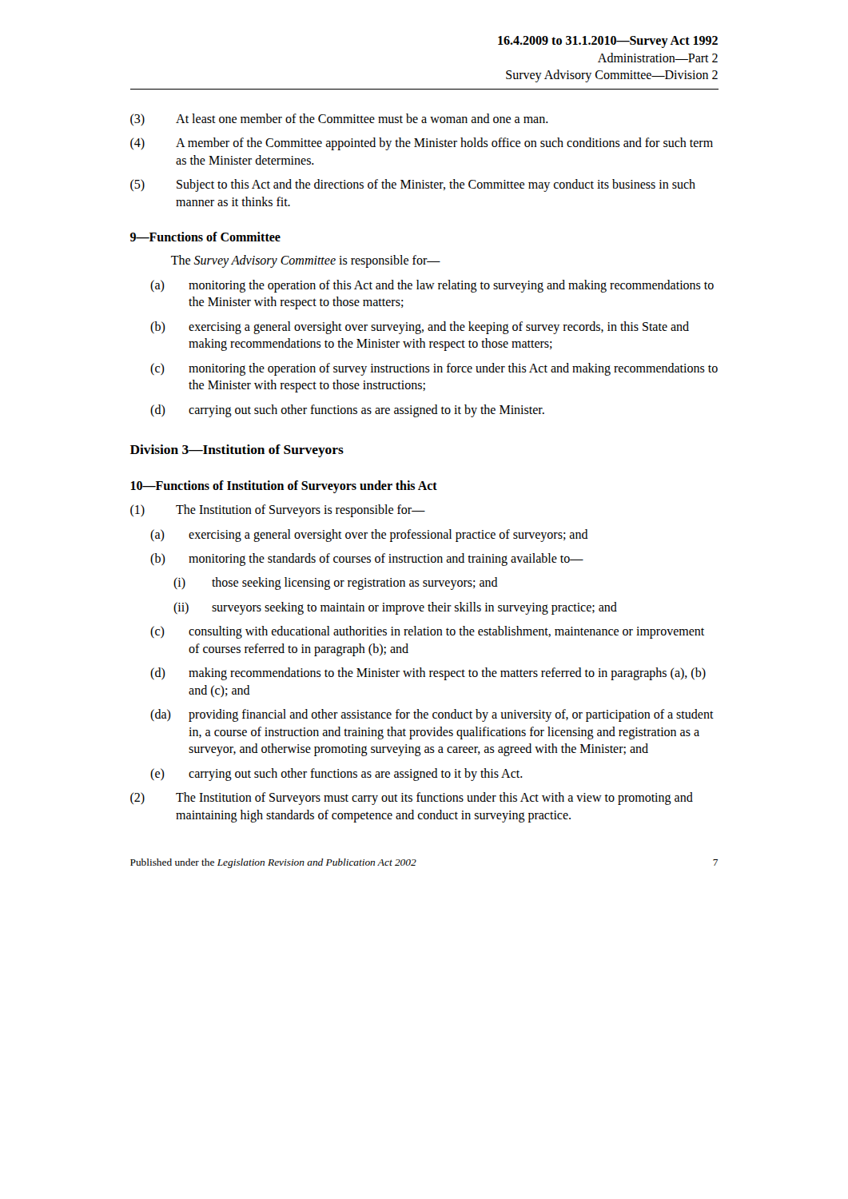16.4.2009 to 31.1.2010—Survey Act 1992
Administration—Part 2
Survey Advisory Committee—Division 2
(3)
At least one member of the Committee must be a woman and one a man.
(4)
A member of the Committee appointed by the Minister holds office on such conditions and for such term as the Minister determines.
(5)
Subject to this Act and the directions of the Minister, the Committee may conduct its business in such manner as it thinks fit.
9—Functions of Committee
The Survey Advisory Committee is responsible for—
(a)
monitoring the operation of this Act and the law relating to surveying and making recommendations to the Minister with respect to those matters;
(b)
exercising a general oversight over surveying, and the keeping of survey records, in this State and making recommendations to the Minister with respect to those matters;
(c)
monitoring the operation of survey instructions in force under this Act and making recommendations to the Minister with respect to those instructions;
(d)
carrying out such other functions as are assigned to it by the Minister.
Division 3—Institution of Surveyors
10—Functions of Institution of Surveyors under this Act
(1)
The Institution of Surveyors is responsible for—
(a)
exercising a general oversight over the professional practice of surveyors; and
(b)
monitoring the standards of courses of instruction and training available to—
(i)
those seeking licensing or registration as surveyors; and
(ii)
surveyors seeking to maintain or improve their skills in surveying practice; and
(c)
consulting with educational authorities in relation to the establishment, maintenance or improvement of courses referred to in paragraph (b); and
(d)
making recommendations to the Minister with respect to the matters referred to in paragraphs (a), (b) and (c); and
(da)
providing financial and other assistance for the conduct by a university of, or participation of a student in, a course of instruction and training that provides qualifications for licensing and registration as a surveyor, and otherwise promoting surveying as a career, as agreed with the Minister; and
(e)
carrying out such other functions as are assigned to it by this Act.
(2)
The Institution of Surveyors must carry out its functions under this Act with a view to promoting and maintaining high standards of competence and conduct in surveying practice.
Published under the Legislation Revision and Publication Act 2002
7